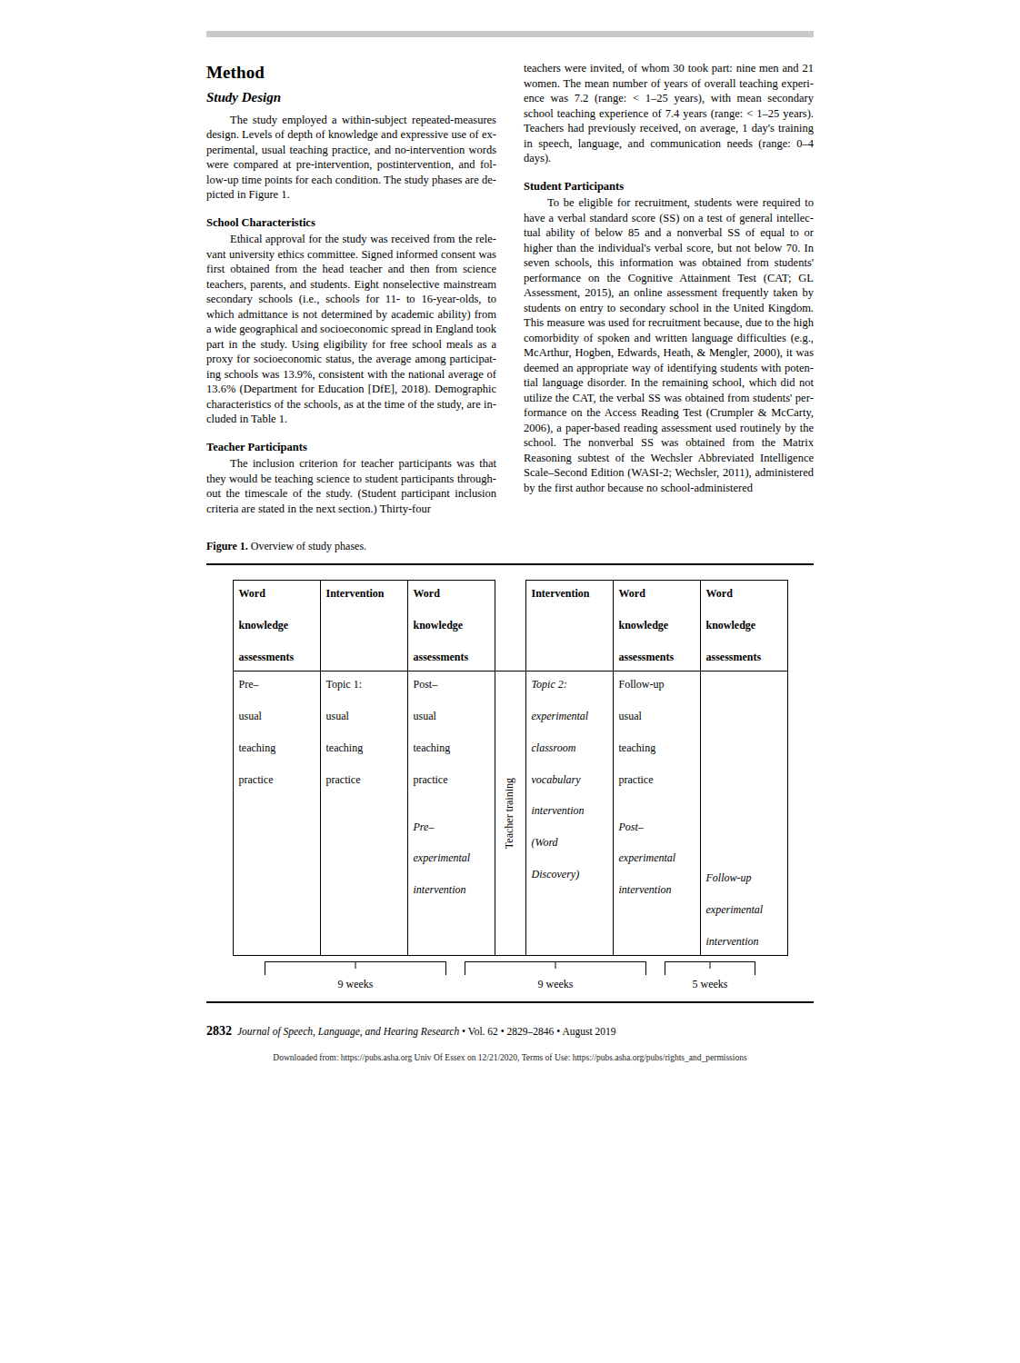Method
Study Design
The study employed a within-subject repeated-measures design. Levels of depth of knowledge and expressive use of experimental, usual teaching practice, and no-intervention words were compared at pre-intervention, postintervention, and follow-up time points for each condition. The study phases are depicted in Figure 1.
School Characteristics
Ethical approval for the study was received from the relevant university ethics committee. Signed informed consent was first obtained from the head teacher and then from science teachers, parents, and students. Eight nonselective mainstream secondary schools (i.e., schools for 11- to 16-year-olds, to which admittance is not determined by academic ability) from a wide geographical and socioeconomic spread in England took part in the study. Using eligibility for free school meals as a proxy for socioeconomic status, the average among participating schools was 13.9%, consistent with the national average of 13.6% (Department for Education [DfE], 2018). Demographic characteristics of the schools, as at the time of the study, are included in Table 1.
Teacher Participants
The inclusion criterion for teacher participants was that they would be teaching science to student participants throughout the timescale of the study. (Student participant inclusion criteria are stated in the next section.) Thirty-four
teachers were invited, of whom 30 took part: nine men and 21 women. The mean number of years of overall teaching experience was 7.2 (range: < 1–25 years), with mean secondary school teaching experience of 7.4 years (range: < 1–25 years). Teachers had previously received, on average, 1 day's training in speech, language, and communication needs (range: 0–4 days).
Student Participants
To be eligible for recruitment, students were required to have a verbal standard score (SS) on a test of general intellectual ability of below 85 and a nonverbal SS of equal to or higher than the individual's verbal score, but not below 70. In seven schools, this information was obtained from students' performance on the Cognitive Attainment Test (CAT; GL Assessment, 2015), an online assessment frequently taken by students on entry to secondary school in the United Kingdom. This measure was used for recruitment because, due to the high comorbidity of spoken and written language difficulties (e.g., McArthur, Hogben, Edwards, Heath, & Mengler, 2000), it was deemed an appropriate way of identifying students with potential language disorder. In the remaining school, which did not utilize the CAT, the verbal SS was obtained from students' performance on the Access Reading Test (Crumpler & McCarty, 2006), a paper-based reading assessment used routinely by the school. The nonverbal SS was obtained from the Matrix Reasoning subtest of the Wechsler Abbreviated Intelligence Scale–Second Edition (WASI-2; Wechsler, 2011), administered by the first author because no school-administered
Figure 1. Overview of study phases.
| Word knowledge assessments | Intervention | Word knowledge assessments | | Intervention | Word knowledge assessments | Word knowledge assessments |
| Pre– usual teaching practice | Topic 1: usual teaching practice | Post– usual teaching practice Pre– experimental intervention | Teacher training | Topic 2: experimental classroom vocabulary intervention (Word Discovery) | Follow-up usual teaching practice Post– experimental intervention | Follow-up experimental intervention |
9 weeks
9 weeks
5 weeks
2832 Journal of Speech, Language, and Hearing Research • Vol. 62 • 2829–2846 • August 2019
Downloaded from: https://pubs.asha.org Univ Of Essex on 12/21/2020, Terms of Use: https://pubs.asha.org/pubs/rights_and_permissions